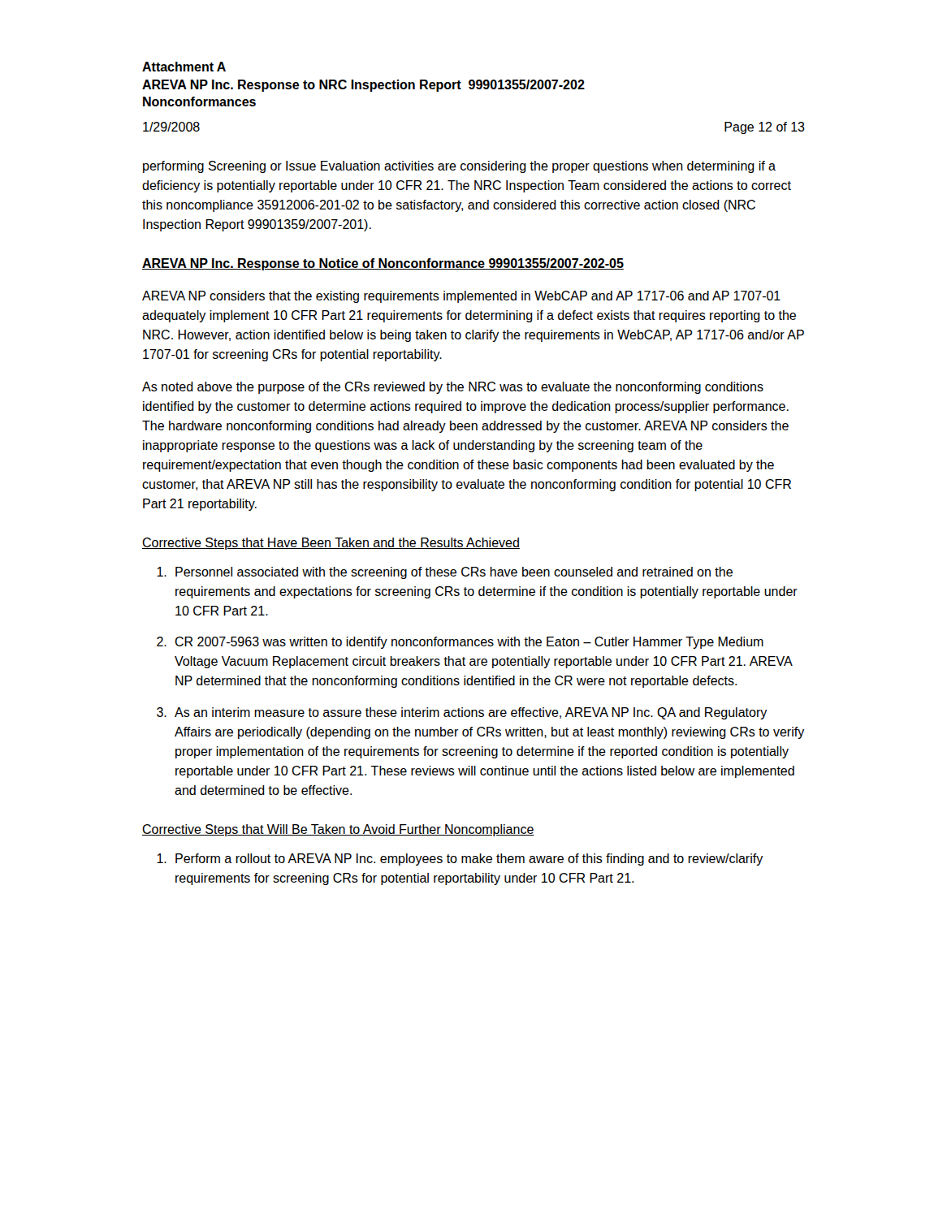Attachment A
AREVA NP Inc. Response to NRC Inspection Report 99901355/2007-202
Nonconformances
1/29/2008 Page 12 of 13
performing Screening or Issue Evaluation activities are considering the proper questions when determining if a deficiency is potentially reportable under 10 CFR 21. The NRC Inspection Team considered the actions to correct this noncompliance 35912006-201-02 to be satisfactory, and considered this corrective action closed (NRC Inspection Report 99901359/2007-201).
AREVA NP Inc. Response to Notice of Nonconformance 99901355/2007-202-05
AREVA NP considers that the existing requirements implemented in WebCAP and AP 1717-06 and AP 1707-01 adequately implement 10 CFR Part 21 requirements for determining if a defect exists that requires reporting to the NRC. However, action identified below is being taken to clarify the requirements in WebCAP, AP 1717-06 and/or AP 1707-01 for screening CRs for potential reportability.
As noted above the purpose of the CRs reviewed by the NRC was to evaluate the nonconforming conditions identified by the customer to determine actions required to improve the dedication process/supplier performance. The hardware nonconforming conditions had already been addressed by the customer. AREVA NP considers the inappropriate response to the questions was a lack of understanding by the screening team of the requirement/expectation that even though the condition of these basic components had been evaluated by the customer, that AREVA NP still has the responsibility to evaluate the nonconforming condition for potential 10 CFR Part 21 reportability.
Corrective Steps that Have Been Taken and the Results Achieved
Personnel associated with the screening of these CRs have been counseled and retrained on the requirements and expectations for screening CRs to determine if the condition is potentially reportable under 10 CFR Part 21.
CR 2007-5963 was written to identify nonconformances with the Eaton – Cutler Hammer Type Medium Voltage Vacuum Replacement circuit breakers that are potentially reportable under 10 CFR Part 21. AREVA NP determined that the nonconforming conditions identified in the CR were not reportable defects.
As an interim measure to assure these interim actions are effective, AREVA NP Inc. QA and Regulatory Affairs are periodically (depending on the number of CRs written, but at least monthly) reviewing CRs to verify proper implementation of the requirements for screening to determine if the reported condition is potentially reportable under 10 CFR Part 21. These reviews will continue until the actions listed below are implemented and determined to be effective.
Corrective Steps that Will Be Taken to Avoid Further Noncompliance
Perform a rollout to AREVA NP Inc. employees to make them aware of this finding and to review/clarify requirements for screening CRs for potential reportability under 10 CFR Part 21.